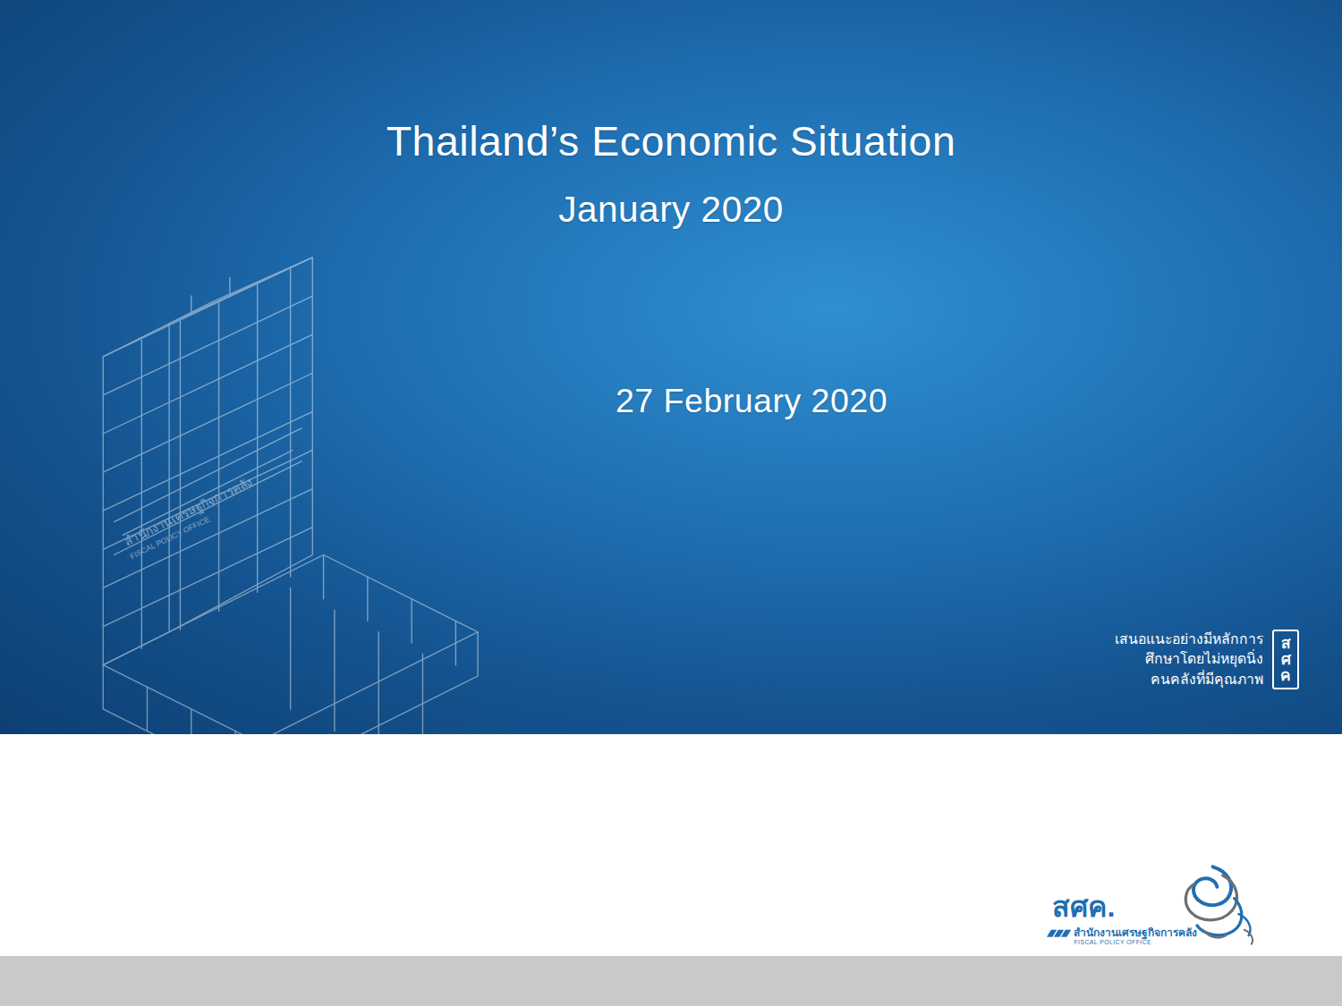สำนักงานเศรษฐกิจการคลัง FISCAL POLICY OFFICE
Thailand’s Economic Situation
January 2020
27 February 2020
เสนอแนะอย่างมีหลักการ
ศึกษาโดยไม่หยุดนิ่ง
คนคลังที่มีคุณภาพ
ส ศ ค
สศค. สำนักงานเศรษฐกิจการคลัง FISCAL POLICY OFFICE